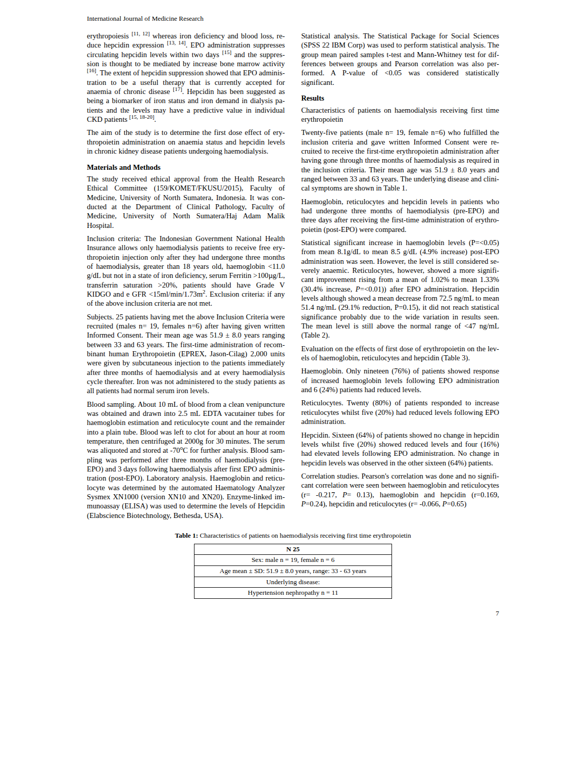International Journal of Medicine Research
erythropoiesis [11, 12] whereas iron deficiency and blood loss, reduce hepcidin expression [13, 14]. EPO administration suppresses circulating hepcidin levels within two days [15] and the suppression is thought to be mediated by increase bone marrow activity [16]. The extent of hepcidin suppression showed that EPO administration to be a useful therapy that is currently accepted for anaemia of chronic disease [17]. Hepcidin has been suggested as being a biomarker of iron status and iron demand in dialysis patients and the levels may have a predictive value in individual CKD patients [15, 18-20].
The aim of the study is to determine the first dose effect of erythropoietin administration on anaemia status and hepcidin levels in chronic kidney disease patients undergoing haemodialysis.
Materials and Methods
The study received ethical approval from the Health Research Ethical Committee (159/KOMET/FKUSU/2015), Faculty of Medicine, University of North Sumatera, Indonesia. It was conducted at the Department of Clinical Pathology, Faculty of Medicine, University of North Sumatera/Haj Adam Malik Hospital.
Inclusion criteria: The Indonesian Government National Health Insurance allows only haemodialysis patients to receive free erythropoietin injection only after they had undergone three months of haemodialysis, greater than 18 years old, haemoglobin <11.0 g/dL but not in a state of iron deficiency, serum Ferritin >100µg/L, transferrin saturation >20%, patients should have Grade V KIDGO and e GFR <15ml/min/1.73m2. Exclusion criteria: if any of the above inclusion criteria are not met.
Subjects. 25 patients having met the above Inclusion Criteria were recruited (males n= 19, females n=6) after having given written Informed Consent. Their mean age was 51.9 ± 8.0 years ranging between 33 and 63 years. The first-time administration of recombinant human Erythropoietin (EPREX, Jason-Cilag) 2,000 units were given by subcutaneous injection to the patients immediately after three months of haemodialysis and at every haemodialysis cycle thereafter. Iron was not administered to the study patients as all patients had normal serum iron levels.
Blood sampling. About 10 mL of blood from a clean venipuncture was obtained and drawn into 2.5 mL EDTA vacutainer tubes for haemoglobin estimation and reticulocyte count and the remainder into a plain tube. Blood was left to clot for about an hour at room temperature, then centrifuged at 2000g for 30 minutes. The serum was aliquoted and stored at -70oC for further analysis. Blood sampling was performed after three months of haemodialysis (pre-EPO) and 3 days following haemodialysis after first EPO administration (post-EPO). Laboratory analysis. Haemoglobin and reticulocyte was determined by the automated Haematology Analyzer Sysmex XN1000 (version XN10 and XN20). Enzyme-linked immunoassay (ELISA) was used to determine the levels of Hepcidin (Elabscience Biotechnology, Bethesda, USA).
Statistical analysis. The Statistical Package for Social Sciences (SPSS 22 IBM Corp) was used to perform statistical analysis. The group mean paired samples t-test and Mann-Whitney test for differences between groups and Pearson correlation was also performed. A P-value of <0.05 was considered statistically significant.
Results
Characteristics of patients on haemodialysis receiving first time erythropoietin
Twenty-five patients (male n= 19, female n=6) who fulfilled the inclusion criteria and gave written Informed Consent were recruited to receive the first-time erythropoietin administration after having gone through three months of haemodialysis as required in the inclusion criteria. Their mean age was 51.9 ± 8.0 years and ranged between 33 and 63 years. The underlying disease and clinical symptoms are shown in Table 1.
Haemoglobin, reticulocytes and hepcidin levels in patients who had undergone three months of haemodialysis (pre-EPO) and three days after receiving the first-time administration of erythropoietin (post-EPO) were compared.
Statistical significant increase in haemoglobin levels (P=<0.05) from mean 8.1g/dL to mean 8.5 g/dL (4.9% increase) post-EPO administration was seen. However, the level is still considered severely anaemic. Reticulocytes, however, showed a more significant improvement rising from a mean of 1.02% to mean 1.33% (30.4% increase, P=<0.01)) after EPO administration. Hepcidin levels although showed a mean decrease from 72.5 ng/mL to mean 51.4 ng/mL (29.1% reduction, P=0.15), it did not reach statistical significance probably due to the wide variation in results seen. The mean level is still above the normal range of <47 ng/mL (Table 2).
Evaluation on the effects of first dose of erythropoietin on the levels of haemoglobin, reticulocytes and hepcidin (Table 3).
Haemoglobin. Only nineteen (76%) of patients showed response of increased haemoglobin levels following EPO administration and 6 (24%) patients had reduced levels.
Reticulocytes. Twenty (80%) of patients responded to increase reticulocytes whilst five (20%) had reduced levels following EPO administration.
Hepcidin. Sixteen (64%) of patients showed no change in hepcidin levels whilst five (20%) showed reduced levels and four (16%) had elevated levels following EPO administration. No change in hepcidin levels was observed in the other sixteen (64%) patients.
Correlation studies. Pearson's correlation was done and no significant correlation were seen between haemoglobin and reticulocytes (r= -0.217, P= 0.13), haemoglobin and hepcidin (r=0.169, P=0.24), hepcidin and reticulocytes (r= -0.066, P=0.65)
Table 1: Characteristics of patients on haemodialysis receiving first time erythropoietin
| N 25 |
| --- |
| Sex: male n = 19, female n = 6 |
| Age mean ± SD: 51.9 ± 8.0 years, range: 33 - 63 years |
| Underlying disease: |
| Hypertension nephropathy n = 11 |
7